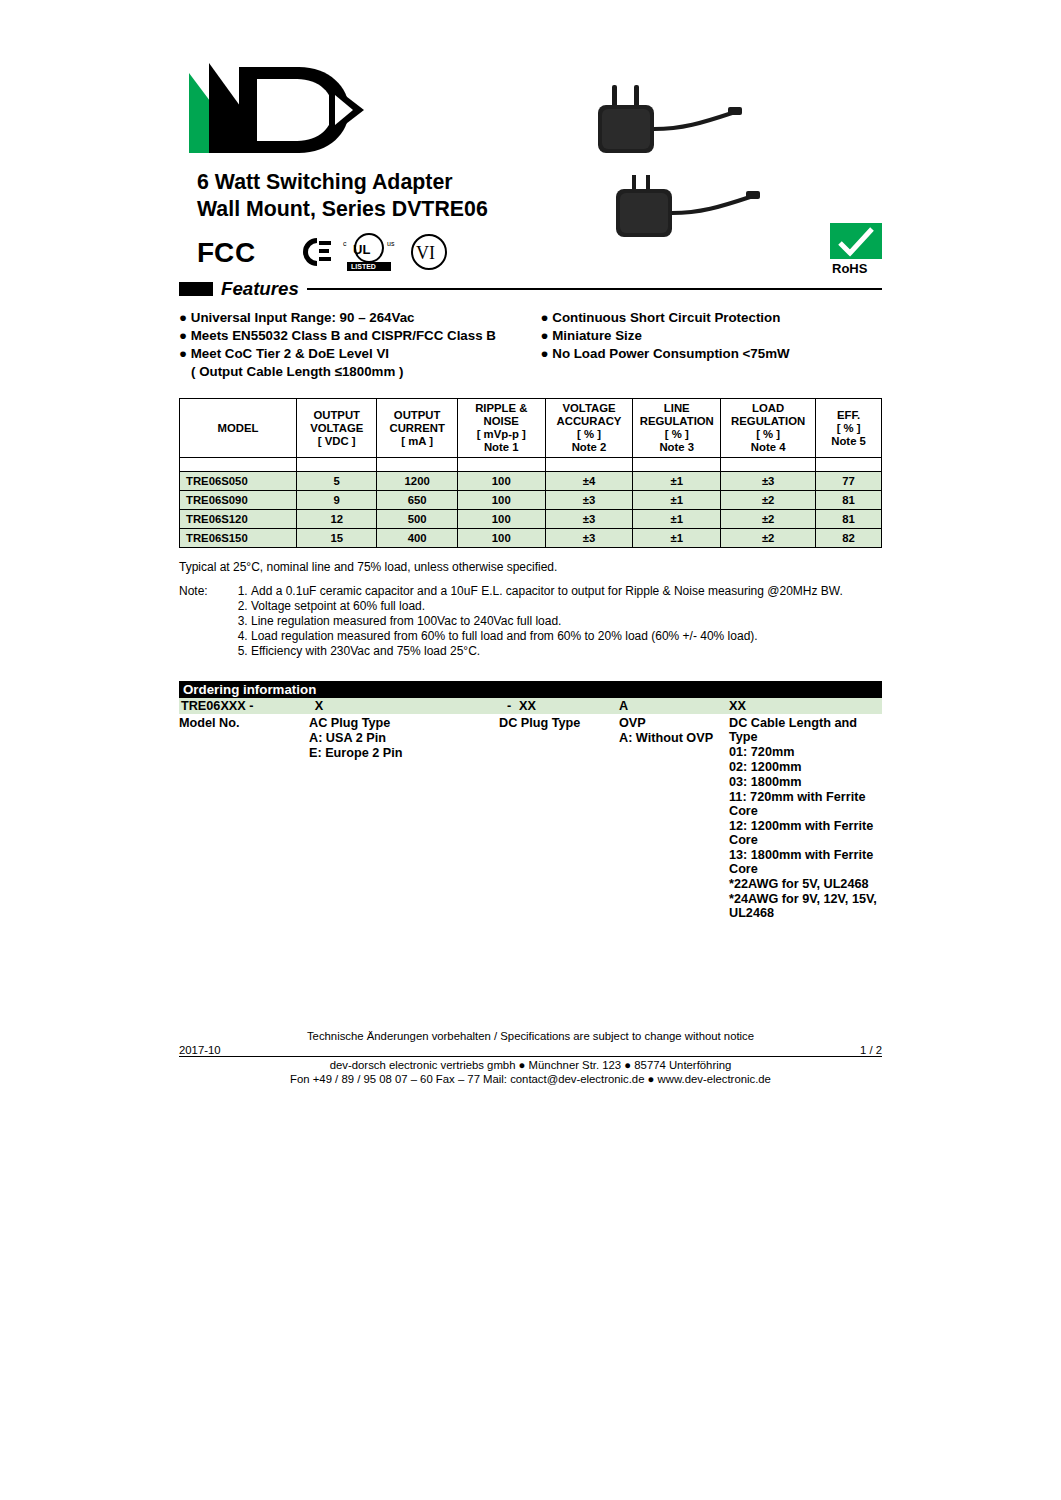dev
6 Watt Switching Adapter
Wall Mount, Series DVTRE06
FC C UL c us LISTED VI
RoHS
Features
● Universal Input Range: 90 – 264Vac
● Meets EN55032 Class B and CISPR/FCC Class B
● Meet CoC Tier 2 & DoE Level VI
( Output Cable Length ≤1800mm )
● Continuous Short Circuit Protection
● Miniature Size
● No Load Power Consumption <75mW
| MODEL | OUTPUT VOLTAGE [ VDC ] | OUTPUT CURRENT [ mA ] | RIPPLE & NOISE [ mVp-p ] Note 1 | VOLTAGE ACCURACY [ % ] Note 2 | LINE REGULATION [ % ] Note 3 | LOAD REGULATION [ % ] Note 4 | EFF. [ % ] Note 5 |
| --- | --- | --- | --- | --- | --- | --- | --- |
| TRE06S050 | 5 | 1200 | 100 | ±4 | ±1 | ±3 | 77 |
| TRE06S090 | 9 | 650 | 100 | ±3 | ±1 | ±2 | 81 |
| TRE06S120 | 12 | 500 | 100 | ±3 | ±1 | ±2 | 81 |
| TRE06S150 | 15 | 400 | 100 | ±3 | ±1 | ±2 | 82 |
Typical at 25°C, nominal line and 75% load, unless otherwise specified.
Note:
Add a 0.1uF ceramic capacitor and a 10uF E.L. capacitor to output for Ripple & Noise measuring @20MHz BW.
Voltage setpoint at 60% full load.
Line regulation measured from 100Vac to 240Vac full load.
Load regulation measured from 60% to full load and from 60% to 20% load (60% +/- 40% load).
Efficiency with 230Vac and 75% load 25°C.
Ordering information
TRE06XXX -
X
-
XX
A
XX
Model No.
AC Plug Type
A: USA 2 Pin
E: Europe 2 Pin
DC Plug Type
OVP
A: Without OVP
DC Cable Length and Type
01: 720mm
02: 1200mm
03: 1800mm
11: 720mm with Ferrite Core
12: 1200mm with Ferrite Core
13: 1800mm with Ferrite Core
*22AWG for 5V, UL2468
*24AWG for 9V, 12V, 15V, UL2468
Technische Änderungen vorbehalten / Specifications are subject to change without notice
2017-10
1 / 2
dev-dorsch electronic vertriebs gmbh ● Münchner Str. 123 ● 85774 Unterföhring
Fon +49 / 89 / 95 08 07 – 60 Fax – 77 Mail: contact@dev-electronic.de ● www.dev-electronic.de